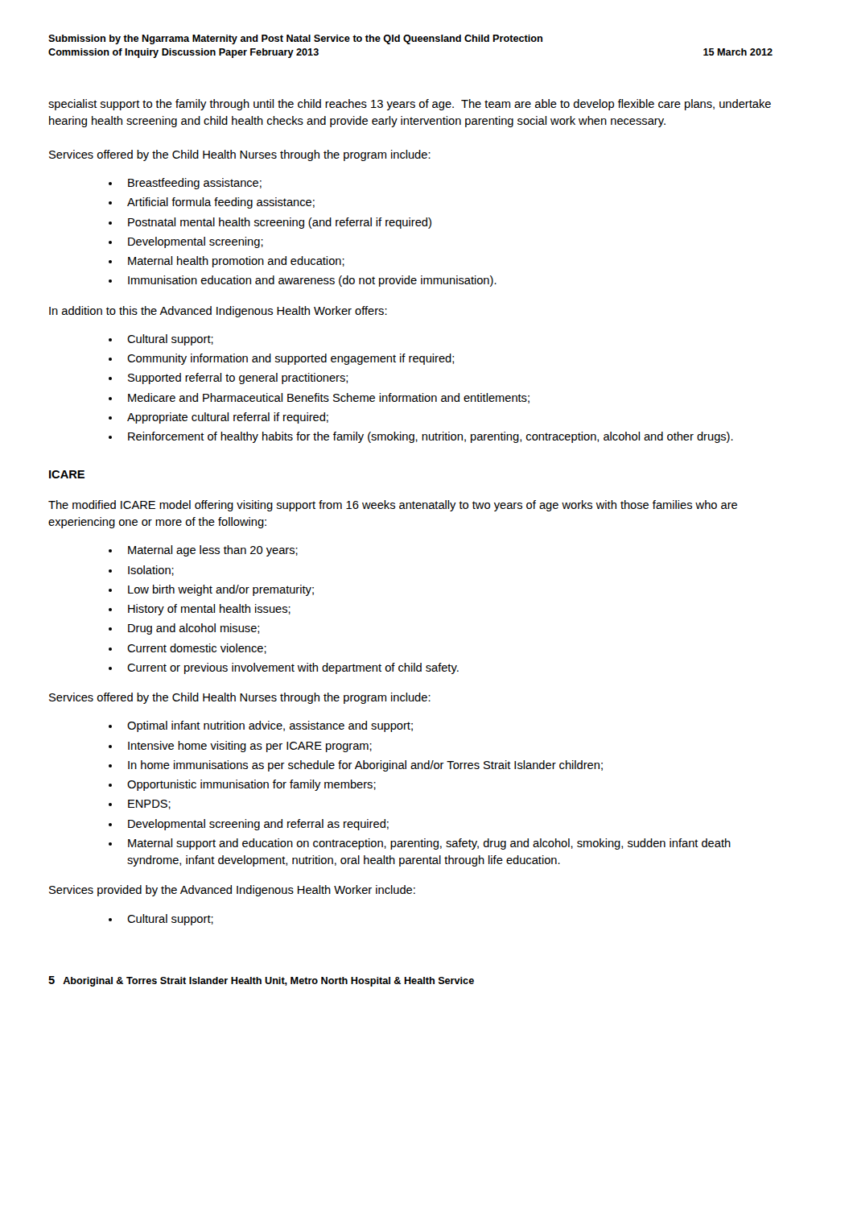Submission by the Ngarrama Maternity and Post Natal Service to the Qld Queensland Child Protection
Commission of Inquiry Discussion Paper February 2013 15 March 2012
specialist support to the family through until the child reaches 13 years of age. The team are able to develop flexible care plans, undertake hearing health screening and child health checks and provide early intervention parenting social work when necessary.
Services offered by the Child Health Nurses through the program include:
Breastfeeding assistance;
Artificial formula feeding assistance;
Postnatal mental health screening (and referral if required)
Developmental screening;
Maternal health promotion and education;
Immunisation education and awareness (do not provide immunisation).
In addition to this the Advanced Indigenous Health Worker offers:
Cultural support;
Community information and supported engagement if required;
Supported referral to general practitioners;
Medicare and Pharmaceutical Benefits Scheme information and entitlements;
Appropriate cultural referral if required;
Reinforcement of healthy habits for the family (smoking, nutrition, parenting, contraception, alcohol and other drugs).
ICARE
The modified ICARE model offering visiting support from 16 weeks antenatally to two years of age works with those families who are experiencing one or more of the following:
Maternal age less than 20 years;
Isolation;
Low birth weight and/or prematurity;
History of mental health issues;
Drug and alcohol misuse;
Current domestic violence;
Current or previous involvement with department of child safety.
Services offered by the Child Health Nurses through the program include:
Optimal infant nutrition advice, assistance and support;
Intensive home visiting as per ICARE program;
In home immunisations as per schedule for Aboriginal and/or Torres Strait Islander children;
Opportunistic immunisation for family members;
ENPDS;
Developmental screening and referral as required;
Maternal support and education on contraception, parenting, safety, drug and alcohol, smoking, sudden infant death syndrome, infant development, nutrition, oral health parental through life education.
Services provided by the Advanced Indigenous Health Worker include:
Cultural support;
5 Aboriginal & Torres Strait Islander Health Unit, Metro North Hospital & Health Service